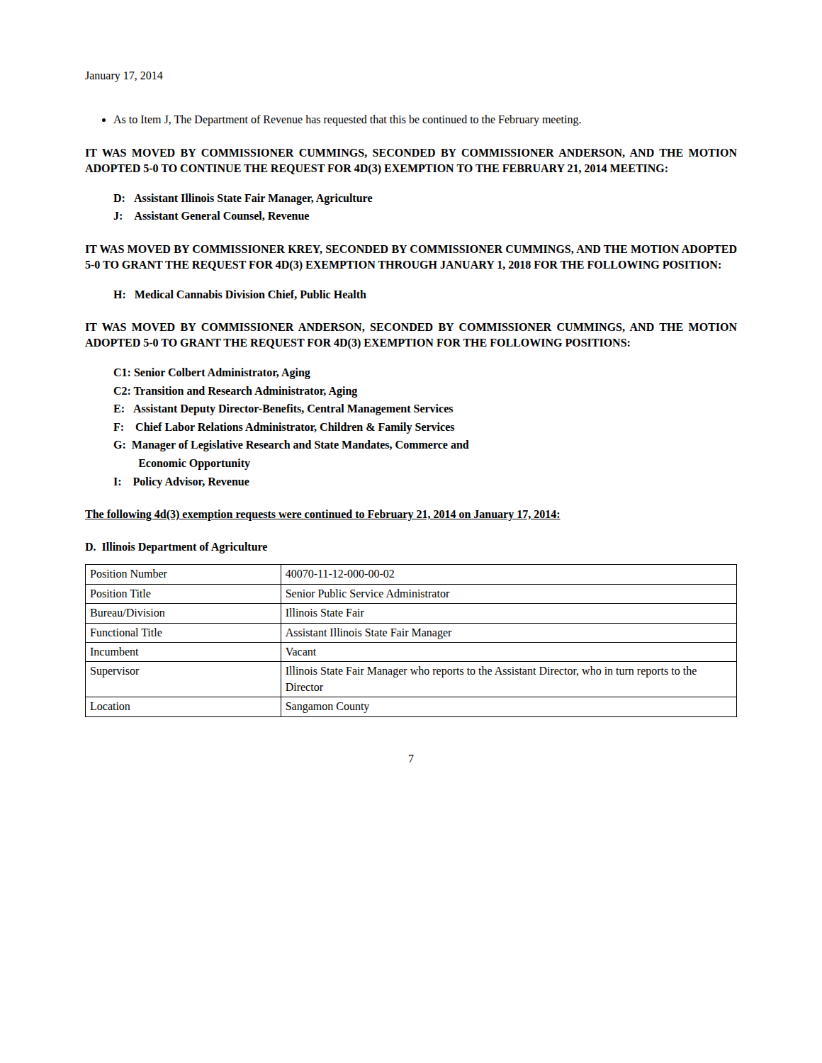January 17, 2014
As to Item J, The Department of Revenue has requested that this be continued to the February meeting.
IT WAS MOVED BY COMMISSIONER CUMMINGS, SECONDED BY COMMISSIONER ANDERSON, AND THE MOTION ADOPTED 5-0 TO CONTINUE THE REQUEST FOR 4D(3) EXEMPTION TO THE FEBRUARY 21, 2014 MEETING:
D: Assistant Illinois State Fair Manager, Agriculture
J: Assistant General Counsel, Revenue
IT WAS MOVED BY COMMISSIONER KREY, SECONDED BY COMMISSIONER CUMMINGS, AND THE MOTION ADOPTED 5-0 TO GRANT THE REQUEST FOR 4D(3) EXEMPTION THROUGH JANUARY 1, 2018 FOR THE FOLLOWING POSITION:
H: Medical Cannabis Division Chief, Public Health
IT WAS MOVED BY COMMISSIONER ANDERSON, SECONDED BY COMMISSIONER CUMMINGS, AND THE MOTION ADOPTED 5-0 TO GRANT THE REQUEST FOR 4D(3) EXEMPTION FOR THE FOLLOWING POSITIONS:
C1: Senior Colbert Administrator, Aging
C2: Transition and Research Administrator, Aging
E: Assistant Deputy Director-Benefits, Central Management Services
F: Chief Labor Relations Administrator, Children & Family Services
G: Manager of Legislative Research and State Mandates, Commerce and
Economic Opportunity
I: Policy Advisor, Revenue
The following 4d(3) exemption requests were continued to February 21, 2014 on January 17, 2014:
D. Illinois Department of Agriculture
| Position Number | 40070-11-12-000-00-02 |
| Position Title | Senior Public Service Administrator |
| Bureau/Division | Illinois State Fair |
| Functional Title | Assistant Illinois State Fair Manager |
| Incumbent | Vacant |
| Supervisor | Illinois State Fair Manager who reports to the Assistant Director, who in turn reports to the Director |
| Location | Sangamon County |
7